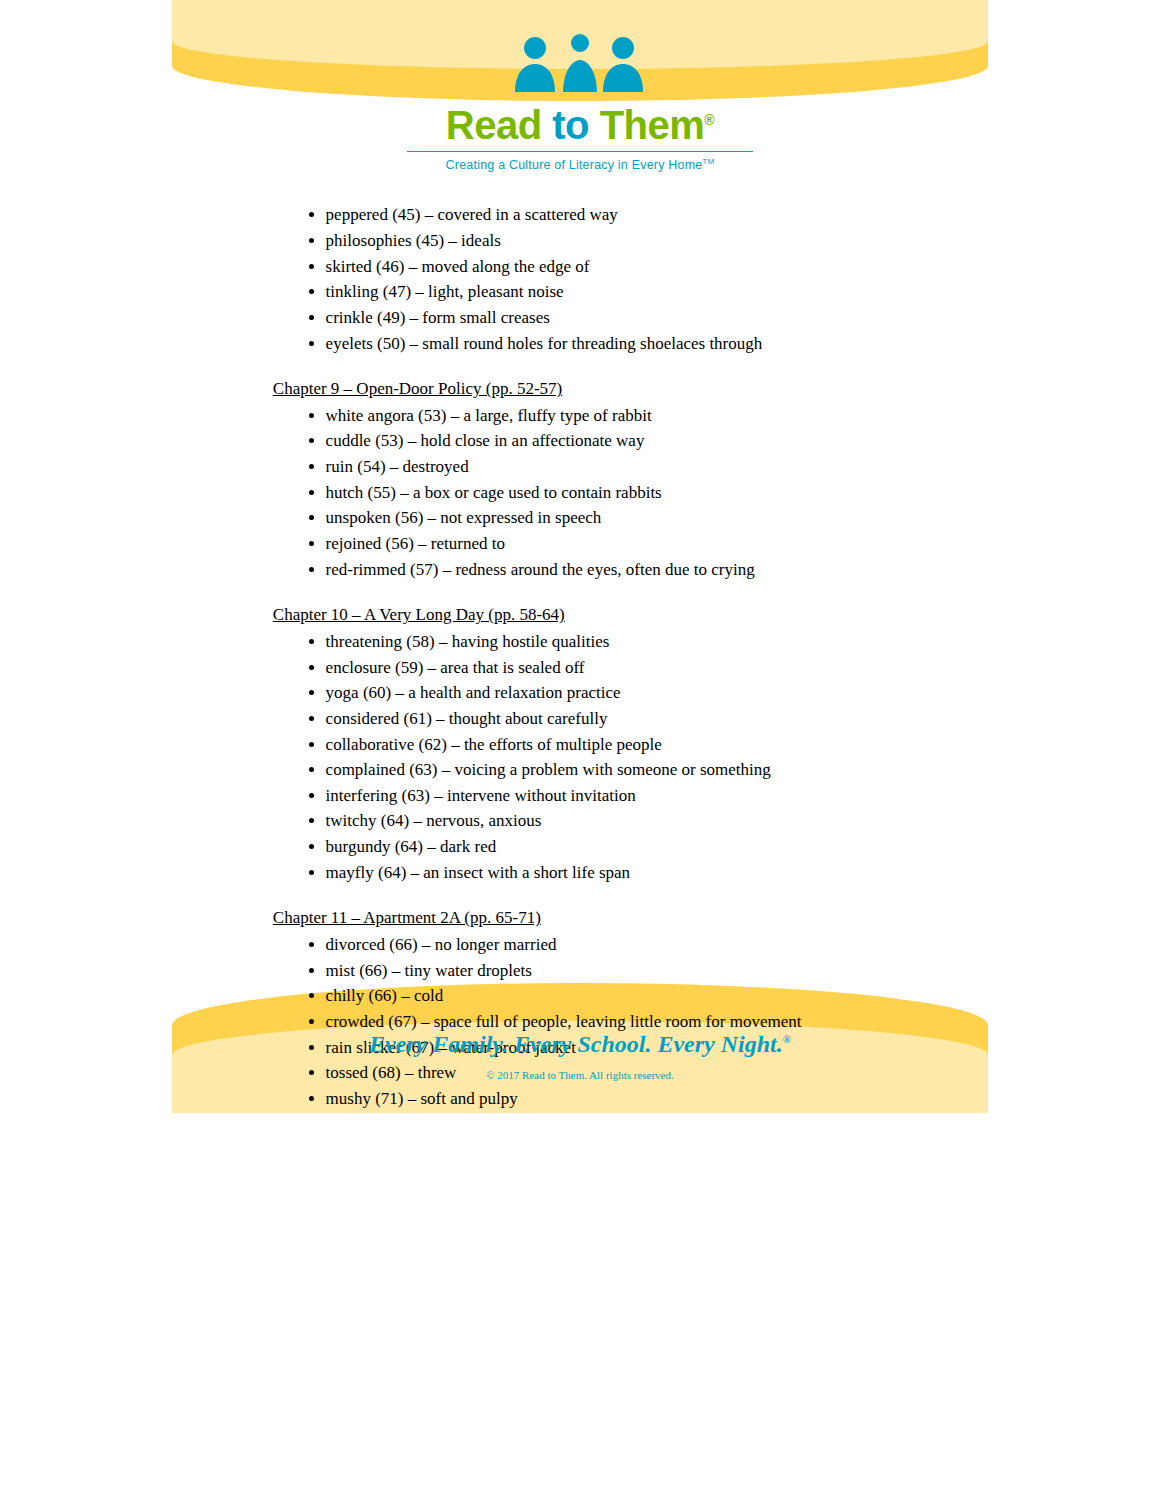Read to Them®
Creating a Culture of Literacy in Every HomeTM
peppered (45) – covered in a scattered way
philosophies (45) – ideals
skirted (46) – moved along the edge of
tinkling (47) – light, pleasant noise
crinkle (49) – form small creases
eyelets (50) – small round holes for threading shoelaces through
Chapter 9 – Open-Door Policy (pp. 52-57)
white angora (53) – a large, fluffy type of rabbit
cuddle (53) – hold close in an affectionate way
ruin (54) – destroyed
hutch (55) – a box or cage used to contain rabbits
unspoken (56) – not expressed in speech
rejoined (56) – returned to
red-rimmed (57) – redness around the eyes, often due to crying
Chapter 10 – A Very Long Day (pp. 58-64)
threatening (58) – having hostile qualities
enclosure (59) – area that is sealed off
yoga (60) – a health and relaxation practice
considered (61) – thought about carefully
collaborative (62) – the efforts of multiple people
complained (63) – voicing a problem with someone or something
interfering (63) – intervene without invitation
twitchy (64) – nervous, anxious
burgundy (64) – dark red
mayfly (64) – an insect with a short life span
Chapter 11 – Apartment 2A (pp. 65-71)
divorced (66) – no longer married
mist (66) – tiny water droplets
chilly (66) – cold
crowded (67) – space full of people, leaving little room for movement
rain slicker (67) – water-proof jacket
tossed (68) – threw
mushy (71) – soft and pulpy
Every Family. Every School. Every Night.®
© 2017 Read to Them. All rights reserved.